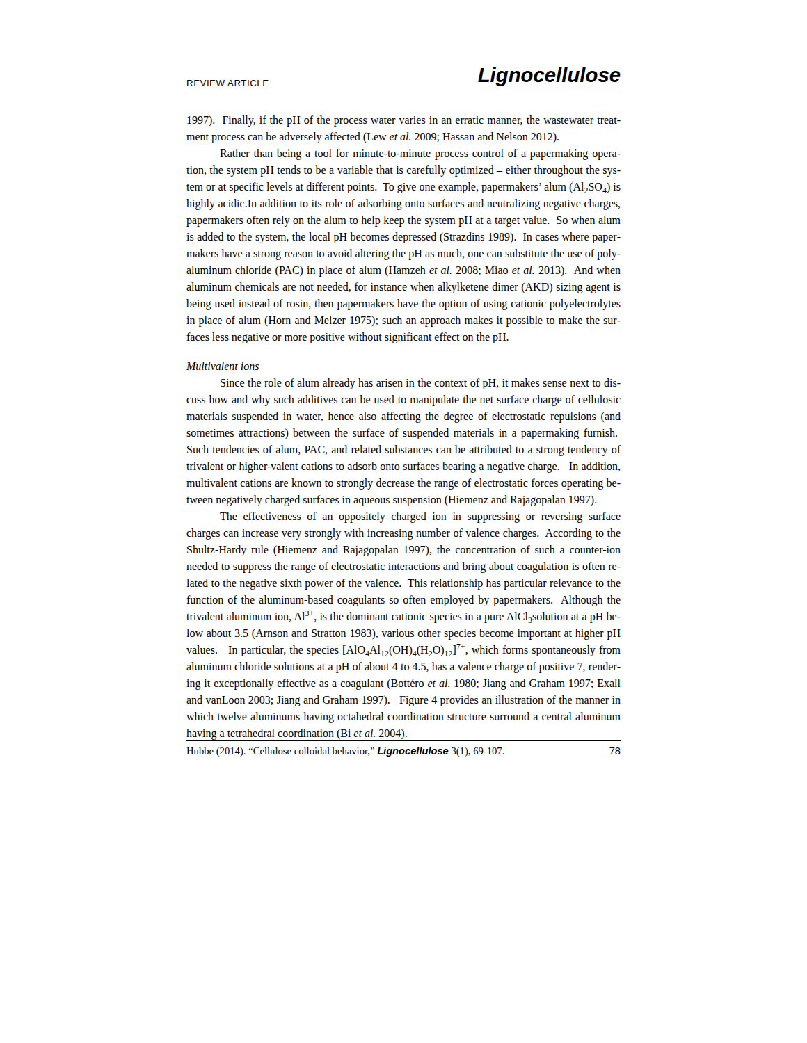REVIEW ARTICLE
Lignocellulose
1997). Finally, if the pH of the process water varies in an erratic manner, the wastewater treatment process can be adversely affected (Lew et al. 2009; Hassan and Nelson 2012).
Rather than being a tool for minute-to-minute process control of a papermaking operation, the system pH tends to be a variable that is carefully optimized – either throughout the system or at specific levels at different points. To give one example, papermakers’ alum (Al2SO4) is highly acidic.In addition to its role of adsorbing onto surfaces and neutralizing negative charges, papermakers often rely on the alum to help keep the system pH at a target value. So when alum is added to the system, the local pH becomes depressed (Strazdins 1989). In cases where papermakers have a strong reason to avoid altering the pH as much, one can substitute the use of poly-aluminum chloride (PAC) in place of alum (Hamzeh et al. 2008; Miao et al. 2013). And when aluminum chemicals are not needed, for instance when alkylketene dimer (AKD) sizing agent is being used instead of rosin, then papermakers have the option of using cationic polyelectrolytes in place of alum (Horn and Melzer 1975); such an approach makes it possible to make the surfaces less negative or more positive without significant effect on the pH.
Multivalent ions
Since the role of alum already has arisen in the context of pH, it makes sense next to discuss how and why such additives can be used to manipulate the net surface charge of cellulosic materials suspended in water, hence also affecting the degree of electrostatic repulsions (and sometimes attractions) between the surface of suspended materials in a papermaking furnish. Such tendencies of alum, PAC, and related substances can be attributed to a strong tendency of trivalent or higher-valent cations to adsorb onto surfaces bearing a negative charge. In addition, multivalent cations are known to strongly decrease the range of electrostatic forces operating between negatively charged surfaces in aqueous suspension (Hiemenz and Rajagopalan 1997).
The effectiveness of an oppositely charged ion in suppressing or reversing surface charges can increase very strongly with increasing number of valence charges. According to the Shultz-Hardy rule (Hiemenz and Rajagopalan 1997), the concentration of such a counter-ion needed to suppress the range of electrostatic interactions and bring about coagulation is often related to the negative sixth power of the valence. This relationship has particular relevance to the function of the aluminum-based coagulants so often employed by papermakers. Although the trivalent aluminum ion, Al3+, is the dominant cationic species in a pure AlCl3solution at a pH below about 3.5 (Arnson and Stratton 1983), various other species become important at higher pH values. In particular, the species [AlO4Al12(OH)4(H2O)12]7+, which forms spontaneously from aluminum chloride solutions at a pH of about 4 to 4.5, has a valence charge of positive 7, rendering it exceptionally effective as a coagulant (Bottéro et al. 1980; Jiang and Graham 1997; Exall and vanLoon 2003; Jiang and Graham 1997). Figure 4 provides an illustration of the manner in which twelve aluminums having octahedral coordination structure surround a central aluminum having a tetrahedral coordination (Bi et al. 2004).
Hubbe (2014). “Cellulose colloidal behavior,” Lignocellulose 3(1), 69-107.
78